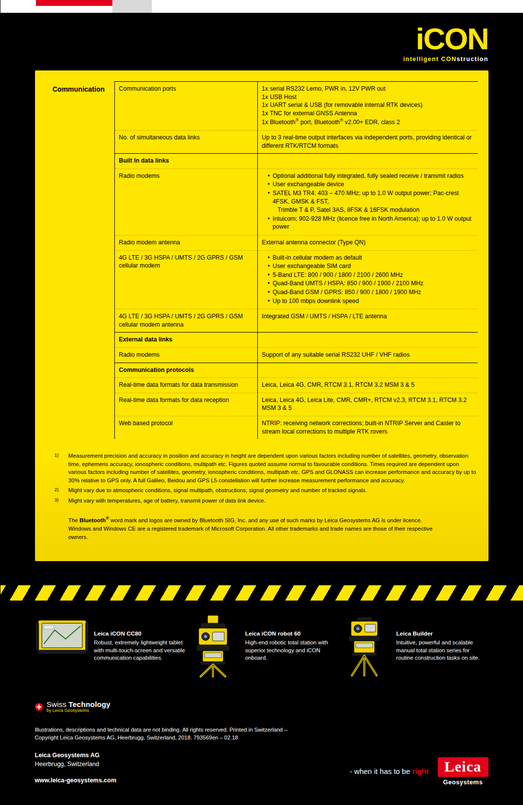iCON
intelligent CONstruction
| Communication | Communication ports | 1x serial RS232 Lemo, PWR in, 12V PWR out 1x USB Host 1x UART serial & USB (for removable internal RTK devices) 1x TNC for external GNSS Antenna 1x Bluetooth ® port, Bluetooth ® v2.00+ EDR, class 2 |
| No. of simultaneous data links | Up to 3 real-time output interfaces via independent ports, providing identical or different RTK/RTCM formats |
| Built In data links | |
| Radio modems | Optional additional fully integrated, fully sealed receive / transmit radios User exchangeable device SATEL M3 TR4: 403 – 470 MHz; up to 1.0 W output power; Pac-crest 4FSK, GMSK & FST, Trimble T & P, Satel 3AS, 8FSK & 16FSK modulation Intuicom; 902-928 MHz (licence free in North America); up to 1.0 W output power |
| Radio modem antenna | External antenna connector (Type QN) |
| 4G LTE / 3G HSPA / UMTS / 2G GPRS / GSM cellular modem | Built-in cellular modem as default User exchangeable SIM card 5-Band LTE: 800 / 900 / 1800 / 2100 / 2600 MHz Quad-Band UMTS / HSPA: 850 / 900 / 1900 / 2100 MHz Quad-Band GSM / GPRS: 850 / 900 / 1800 / 1900 MHz Up to 100 mbps downlink speed |
| 4G LTE / 3G HSPA / UMTS / 2G GPRS / GSM cellular modem antenna | Integrated GSM / UMTS / HSPA / LTE antenna |
| External data links | |
| Radio modems | Support of any suitable serial RS232 UHF / VHF radios |
| Communication protocols | |
| Real-time data formats for data transmission | Leica, Leica 4G, CMR, RTCM 3.1, RTCM 3.2 MSM 3 & 5 |
| Real-time data formats for data reception | Leica, Leica 4G, Leica Lite, CMR, CMR+, RTCM v2.3, RTCM 3.1, RTCM 3.2 MSM 3 & 5 |
| | Web based protocol | NTRIP: receiving network corrections; built-in NTRIP Server and Caster to stream local corrections to multiple RTK rovers |
1) Measurement precision and accuracy in position and accuracy in height are dependent upon various factors including number of satellites, geometry, observation time, ephemeris accuracy, ionospheric conditions, multipath etc. Figures quoted assume normal to favourable conditions. Times required are dependent upon various factors including number of satellites, geometry, ionospheric conditions, multipath etc. GPS and GLONASS can increase performance and accuracy by up to 30% relative to GPS only. A full Galileo, Beidou and GPS L5 constellation will further increase measurement performance and accuracy.
2) Might vary due to atmospheric conditions, signal multipath, obstructions, signal geometry and number of tracked signals.
3) Might vary with temperatures, age of battery, transmit power of data link device.
The Bluetooth® word mark and logos are owned by Bluetooth SIG, Inc. and any use of such marks by Leica Geosystems AG is under licence. Windows and Windows CE are a registered trademark of Microsoft Corporation. All other trademarks and trade names are those of their respective owners.
Leica iCON CC80
Robust, extremely lightweight tablet with multi-touch-screen and versatile communication capabilities.
Leica iCON robot 60
High-end robotic total station with superior technology and iCON onboard.
Leica Builder
Intuitive, powerful and scalable manual total station series for routine construction tasks on site.
Swiss Technology
by Leica Geosystems
Illustrations, descriptions and technical data are not binding. All rights reserved. Printed in Switzerland –
Copyright Leica Geosystems AG, Heerbrugg, Switzerland, 2018. 793569en – 02.18
Leica Geosystems AG
Heerbrugg, Switzerland
www.leica-geosystems.com
- when it has to be right
Leica
Geosystems